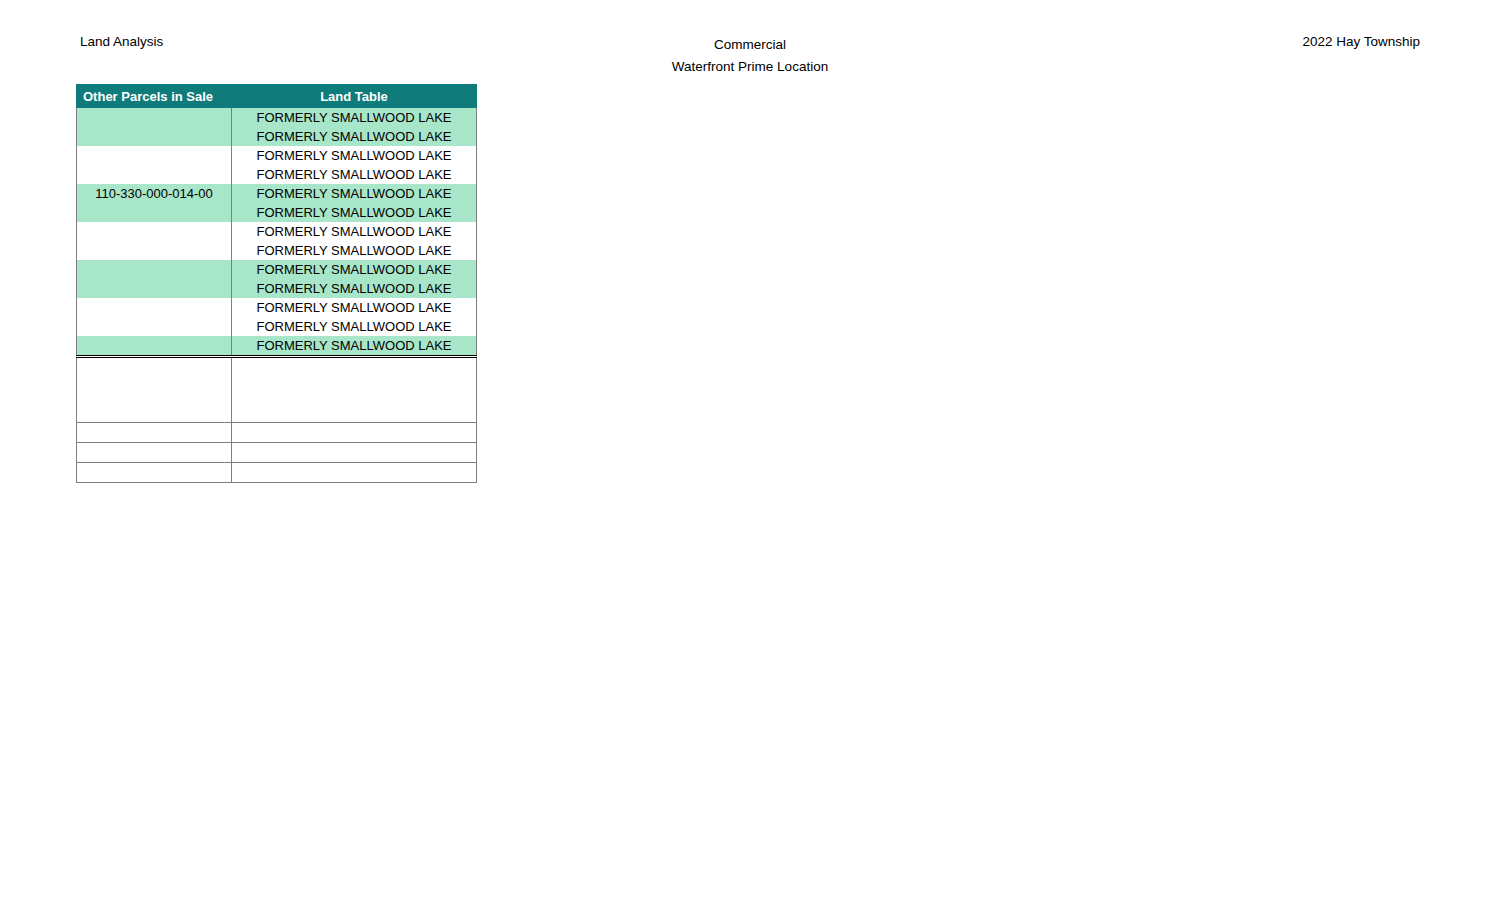Land Analysis
Commercial
Waterfront Prime Location
2022 Hay Township
| Other Parcels in Sale | Land Table |
| --- | --- |
| | FORMERLY SMALLWOOD LAKE |
| | FORMERLY SMALLWOOD LAKE |
| | FORMERLY SMALLWOOD LAKE |
| | FORMERLY SMALLWOOD LAKE |
| 110-330-000-014-00 | FORMERLY SMALLWOOD LAKE |
| | FORMERLY SMALLWOOD LAKE |
| | FORMERLY SMALLWOOD LAKE |
| | FORMERLY SMALLWOOD LAKE |
| | FORMERLY SMALLWOOD LAKE |
| | FORMERLY SMALLWOOD LAKE |
| | FORMERLY SMALLWOOD LAKE |
| | FORMERLY SMALLWOOD LAKE |
| | FORMERLY SMALLWOOD LAKE |